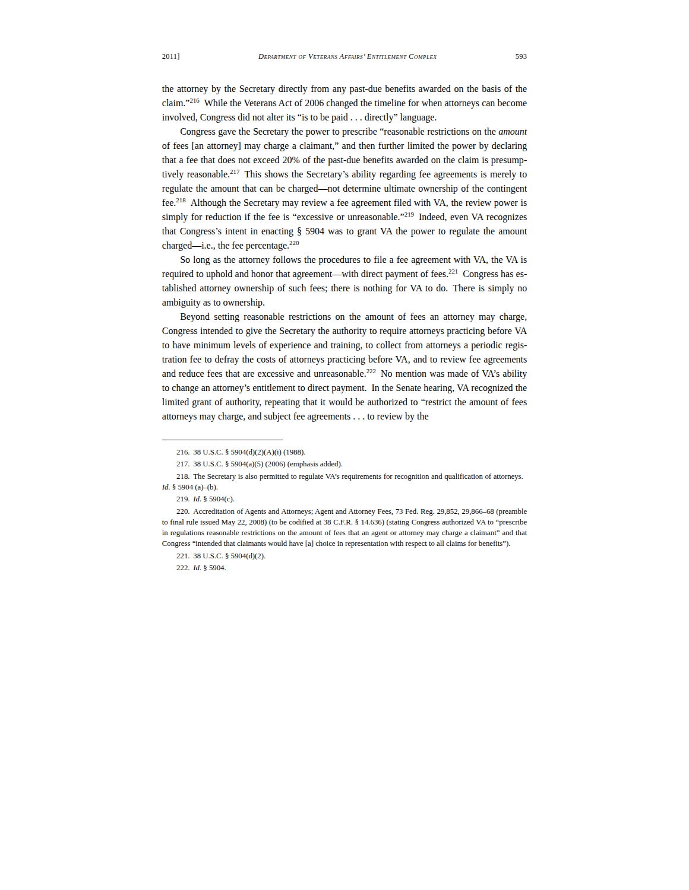2011] Department of Veterans Affairs’ Entitlement Complex 593
the attorney by the Secretary directly from any past-due benefits awarded on the basis of the claim.”216 While the Veterans Act of 2006 changed the timeline for when attorneys can become involved, Congress did not alter its “is to be paid . . . directly” language.
Congress gave the Secretary the power to prescribe “reasonable restrictions on the amount of fees [an attorney] may charge a claimant,” and then further limited the power by declaring that a fee that does not exceed 20% of the past-due benefits awarded on the claim is presumptively reasonable.217 This shows the Secretary’s ability regarding fee agreements is merely to regulate the amount that can be charged—not determine ultimate ownership of the contingent fee.218 Although the Secretary may review a fee agreement filed with VA, the review power is simply for reduction if the fee is “excessive or unreasonable.”219 Indeed, even VA recognizes that Congress’s intent in enacting § 5904 was to grant VA the power to regulate the amount charged—i.e., the fee percentage.220
So long as the attorney follows the procedures to file a fee agreement with VA, the VA is required to uphold and honor that agreement—with direct payment of fees.221 Congress has established attorney ownership of such fees; there is nothing for VA to do. There is simply no ambiguity as to ownership.
Beyond setting reasonable restrictions on the amount of fees an attorney may charge, Congress intended to give the Secretary the authority to require attorneys practicing before VA to have minimum levels of experience and training, to collect from attorneys a periodic registration fee to defray the costs of attorneys practicing before VA, and to review fee agreements and reduce fees that are excessive and unreasonable.222 No mention was made of VA’s ability to change an attorney’s entitlement to direct payment. In the Senate hearing, VA recognized the limited grant of authority, repeating that it would be authorized to “restrict the amount of fees attorneys may charge, and subject fee agreements . . . to review by the
216. 38 U.S.C. § 5904(d)(2)(A)(i) (1988).
217. 38 U.S.C. § 5904(a)(5) (2006) (emphasis added).
218. The Secretary is also permitted to regulate VA’s requirements for recognition and qualification of attorneys. Id. § 5904 (a)–(b).
219. Id. § 5904(c).
220. Accreditation of Agents and Attorneys; Agent and Attorney Fees, 73 Fed. Reg. 29,852, 29,866–68 (preamble to final rule issued May 22, 2008) (to be codified at 38 C.F.R. § 14.636) (stating Congress authorized VA to “prescribe in regulations reasonable restrictions on the amount of fees that an agent or attorney may charge a claimant” and that Congress “intended that claimants would have [a] choice in representation with respect to all claims for benefits”).
221. 38 U.S.C. § 5904(d)(2).
222. Id. § 5904.